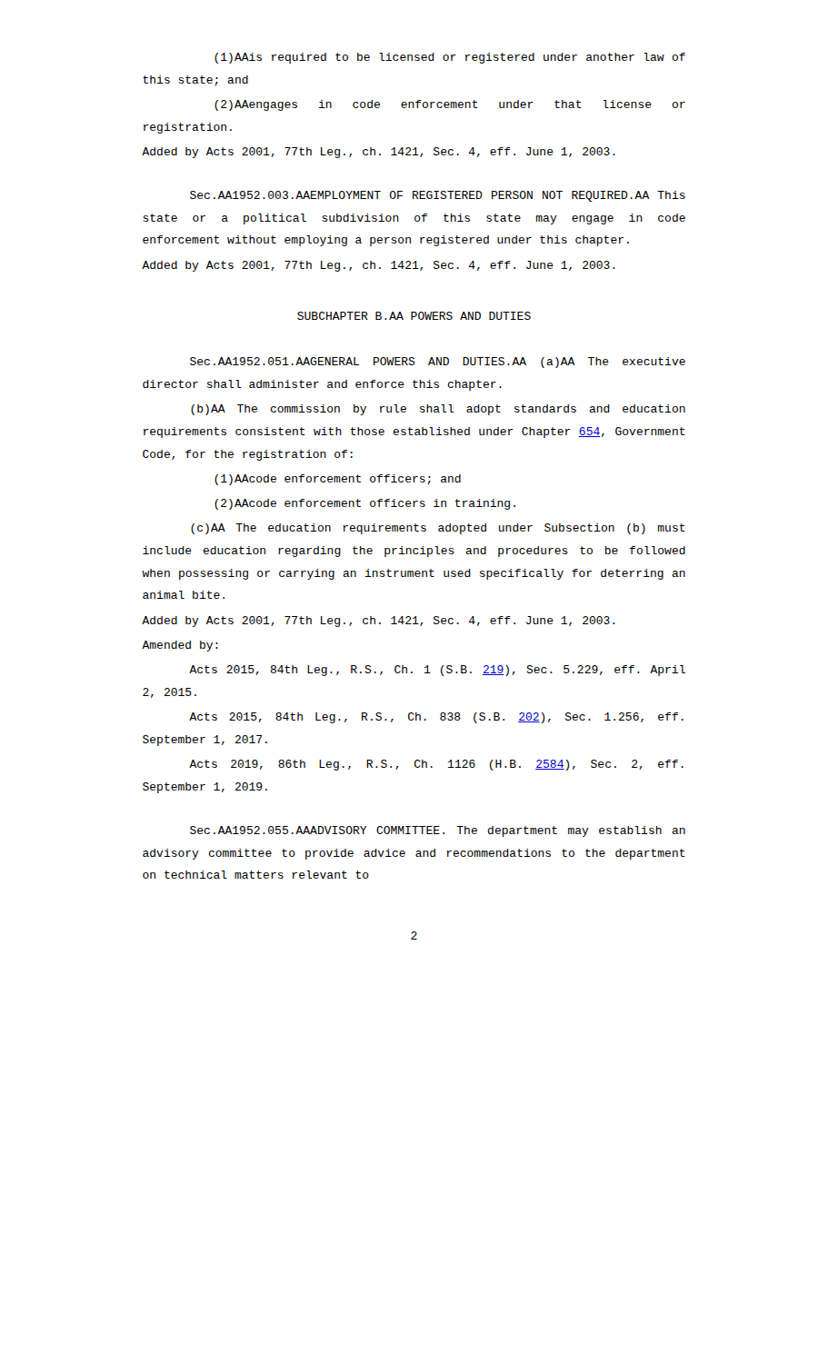(1)AAis required to be licensed or registered under another law of this state; and
(2)AAengages in code enforcement under that license or registration.
Added by Acts 2001, 77th Leg., ch. 1421, Sec. 4, eff. June 1, 2003.
Sec.AA1952.003.AAEMPLOYMENT OF REGISTERED PERSON NOT REQUIRED.AA This state or a political subdivision of this state may engage in code enforcement without employing a person registered under this chapter.
Added by Acts 2001, 77th Leg., ch. 1421, Sec. 4, eff. June 1, 2003.
SUBCHAPTER B.AA POWERS AND DUTIES
Sec.AA1952.051.AAGENERAL POWERS AND DUTIES.AA (a)AA The executive director shall administer and enforce this chapter.
(b)AA The commission by rule shall adopt standards and education requirements consistent with those established under Chapter 654, Government Code, for the registration of:
(1)AAcode enforcement officers; and
(2)AAcode enforcement officers in training.
(c)AA The education requirements adopted under Subsection (b) must include education regarding the principles and procedures to be followed when possessing or carrying an instrument used specifically for deterring an animal bite.
Added by Acts 2001, 77th Leg., ch. 1421, Sec. 4, eff. June 1, 2003.
Amended by:
Acts 2015, 84th Leg., R.S., Ch. 1 (S.B. 219), Sec. 5.229, eff. April 2, 2015.
Acts 2015, 84th Leg., R.S., Ch. 838 (S.B. 202), Sec. 1.256, eff. September 1, 2017.
Acts 2019, 86th Leg., R.S., Ch. 1126 (H.B. 2584), Sec. 2, eff. September 1, 2019.
Sec.AA1952.055.AAADVISORY COMMITTEE. The department may establish an advisory committee to provide advice and recommendations to the department on technical matters relevant to
2